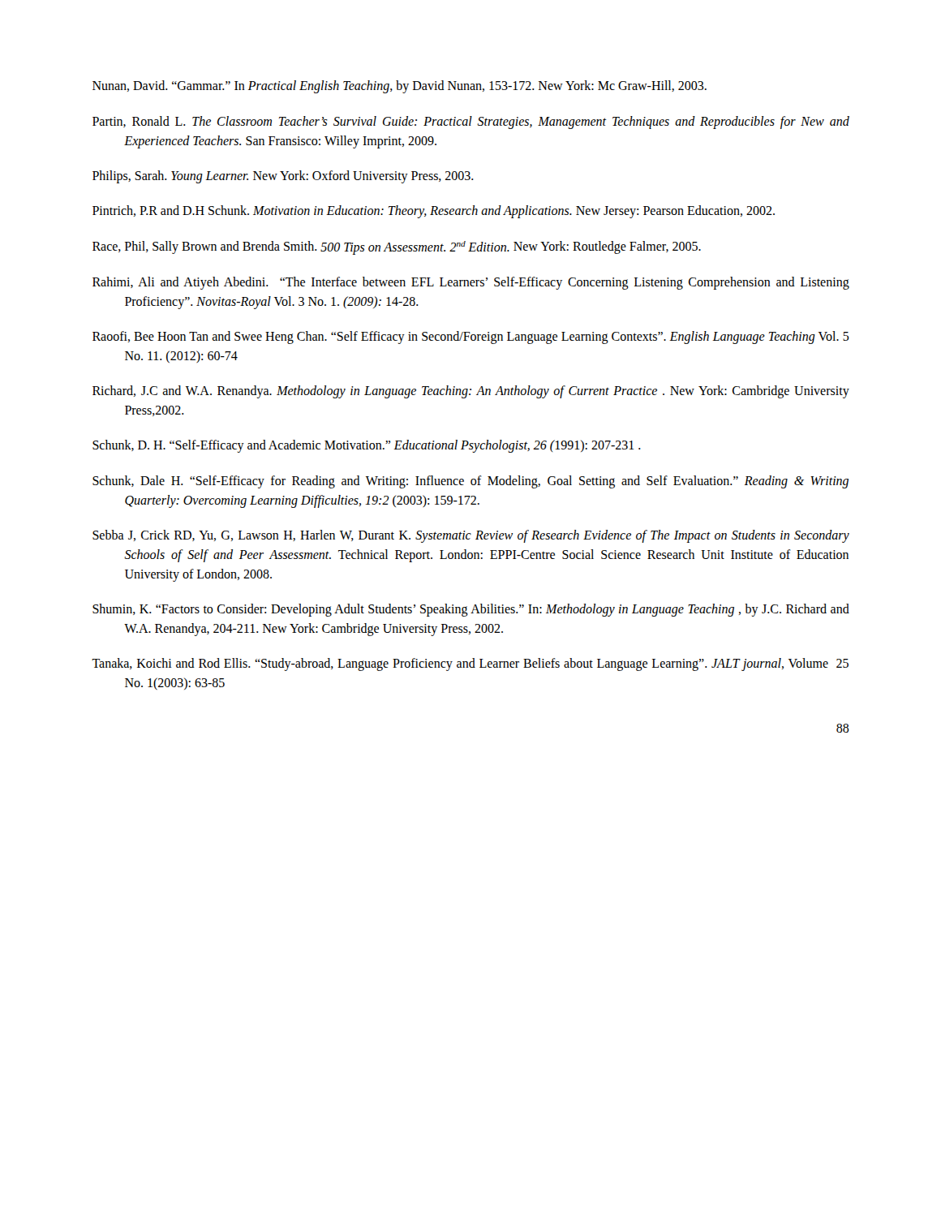Nunan, David. “Gammar.” In Practical English Teaching, by David Nunan, 153-172. New York: Mc Graw-Hill, 2003.
Partin, Ronald L. The Classroom Teacher’s Survival Guide: Practical Strategies, Management Techniques and Reproducibles for New and Experienced Teachers. San Fransisco: Willey Imprint, 2009.
Philips, Sarah. Young Learner. New York: Oxford University Press, 2003.
Pintrich, P.R and D.H Schunk. Motivation in Education: Theory, Research and Applications. New Jersey: Pearson Education, 2002.
Race, Phil, Sally Brown and Brenda Smith. 500 Tips on Assessment. 2nd Edition. New York: Routledge Falmer, 2005.
Rahimi, Ali and Atiyeh Abedini. “The Interface between EFL Learners’ Self-Efficacy Concerning Listening Comprehension and Listening Proficiency”. Novitas-Royal Vol. 3 No. 1. (2009): 14-28.
Raoofi, Bee Hoon Tan and Swee Heng Chan. “Self Efficacy in Second/Foreign Language Learning Contexts”. English Language Teaching Vol. 5 No. 11. (2012): 60-74
Richard, J.C and W.A. Renandya. Methodology in Language Teaching: An Anthology of Current Practice . New York: Cambridge University Press,2002.
Schunk, D. H. “Self-Efficacy and Academic Motivation.” Educational Psychologist, 26 (1991): 207-231 .
Schunk, Dale H. “Self-Efficacy for Reading and Writing: Influence of Modeling, Goal Setting and Self Evaluation.” Reading & Writing Quarterly: Overcoming Learning Difficulties, 19:2 (2003): 159-172.
Sebba J, Crick RD, Yu, G, Lawson H, Harlen W, Durant K. Systematic Review of Research Evidence of The Impact on Students in Secondary Schools of Self and Peer Assessment. Technical Report. London: EPPI-Centre Social Science Research Unit Institute of Education University of London, 2008.
Shumin, K. “Factors to Consider: Developing Adult Students’ Speaking Abilities.” In: Methodology in Language Teaching , by J.C. Richard and W.A. Renandya, 204-211. New York: Cambridge University Press, 2002.
Tanaka, Koichi and Rod Ellis. “Study-abroad, Language Proficiency and Learner Beliefs about Language Learning”. JALT journal, Volume 25 No. 1(2003): 63-85
88